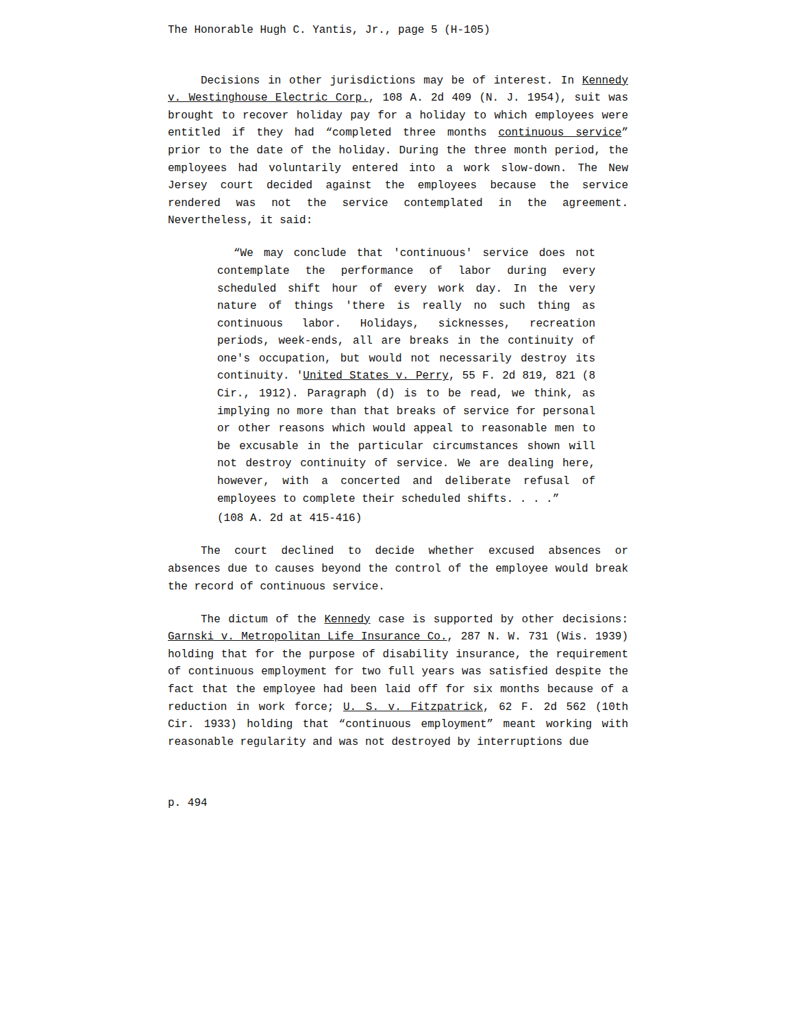The Honorable Hugh C. Yantis, Jr., page 5 (H-105)
Decisions in other jurisdictions may be of interest. In Kennedy v. Westinghouse Electric Corp., 108 A. 2d 409 (N. J. 1954), suit was brought to recover holiday pay for a holiday to which employees were entitled if they had “completed three months continuous service” prior to the date of the holiday. During the three month period, the employees had voluntarily entered into a work slow-down. The New Jersey court decided against the employees because the service rendered was not the service contemplated in the agreement. Nevertheless, it said:
“We may conclude that 'continuous' service does not contemplate the performance of labor during every scheduled shift hour of every work day. In the very nature of things 'there is really no such thing as continuous labor. Holidays, sicknesses, recreation periods, week-ends, all are breaks in the continuity of one's occupation, but would not necessarily destroy its continuity. 'United States v. Perry, 55 F. 2d 819, 821 (8 Cir., 1912). Paragraph (d) is to be read, we think, as implying no more than that breaks of service for personal or other reasons which would appeal to reasonable men to be excusable in the particular circumstances shown will not destroy continuity of service. We are dealing here, however, with a concerted and deliberate refusal of employees to complete their scheduled shifts. . . .”
(108 A. 2d at 415-416)
The court declined to decide whether excused absences or absences due to causes beyond the control of the employee would break the record of continuous service.
The dictum of the Kennedy case is supported by other decisions: Garnski v. Metropolitan Life Insurance Co., 287 N. W. 731 (Wis. 1939) holding that for the purpose of disability insurance, the requirement of continuous employment for two full years was satisfied despite the fact that the employee had been laid off for six months because of a reduction in work force; U. S. v. Fitzpatrick, 62 F. 2d 562 (10th Cir. 1933) holding that “continuous employment” meant working with reasonable regularity and was not destroyed by interruptions due
p. 494